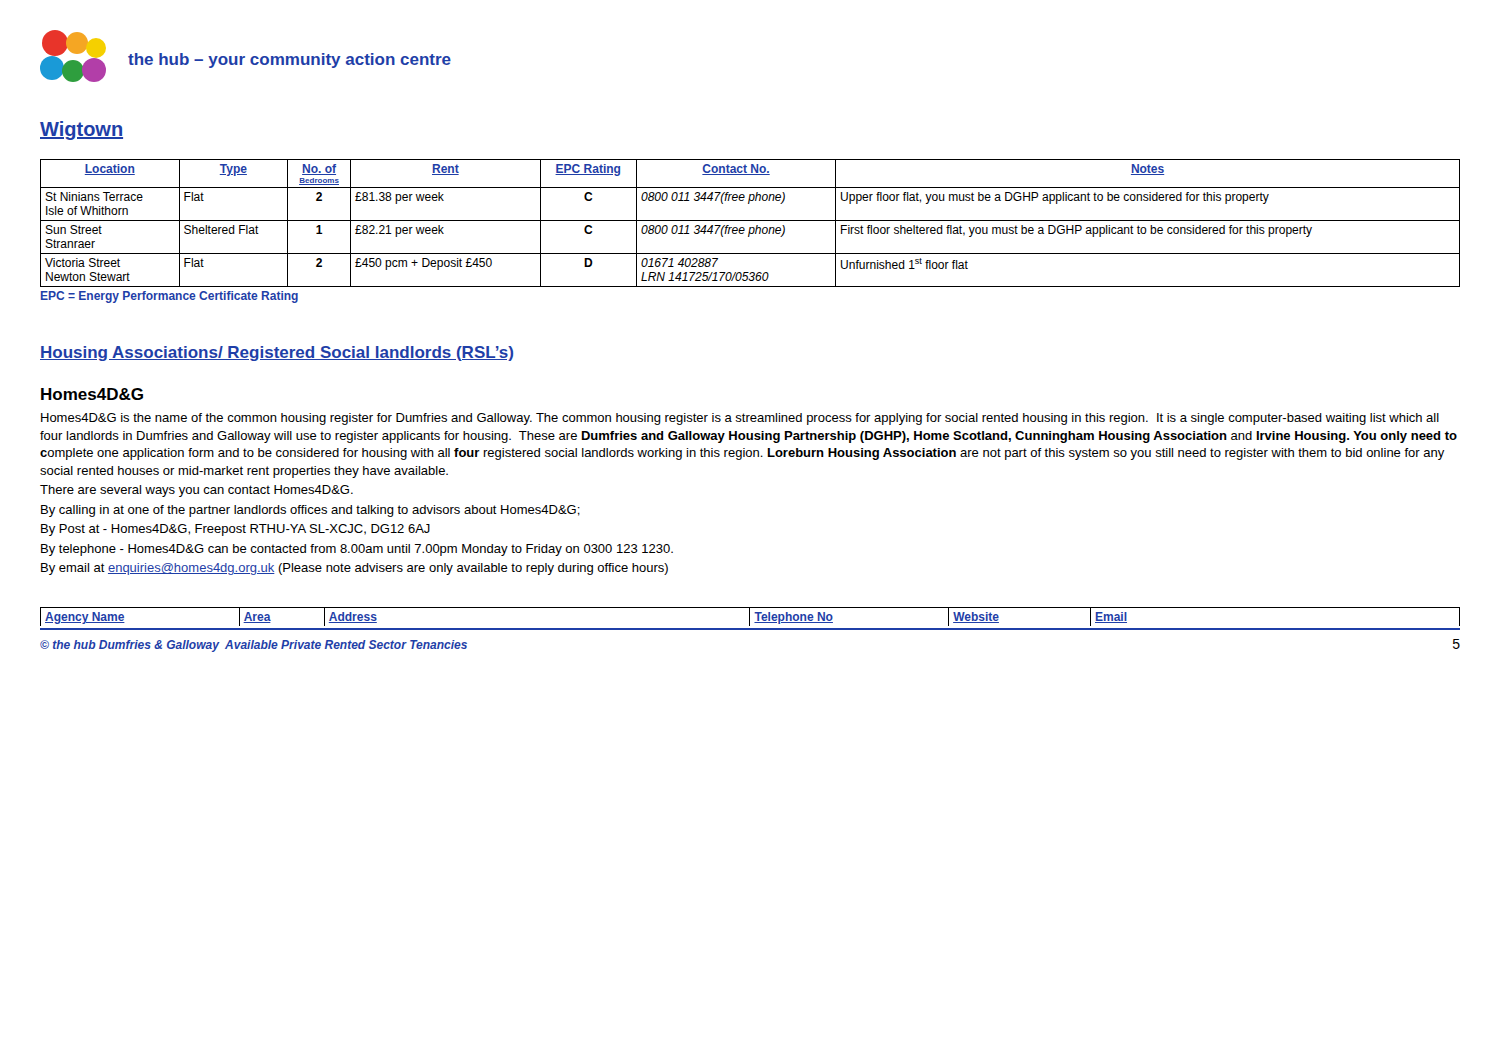the hub – your community action centre
Wigtown
| Location | Type | No. of Bedrooms | Rent | EPC Rating | Contact No. | Notes |
| --- | --- | --- | --- | --- | --- | --- |
| St Ninians Terrace Isle of Whithorn | Flat | 2 | £81.38 per week | C | 0800 011 3447(free phone) | Upper floor flat, you must be a DGHP applicant to be considered for this property |
| Sun Street Stranraer | Sheltered Flat | 1 | £82.21 per week | C | 0800 011 3447(free phone) | First floor sheltered flat, you must be a DGHP applicant to be considered for this property |
| Victoria Street Newton Stewart | Flat | 2 | £450 pcm + Deposit £450 | D | 01671 402887 LRN 141725/170/05360 | Unfurnished 1 st floor flat |
EPC = Energy Performance Certificate Rating
Housing Associations/ Registered Social landlords (RSL’s)
Homes4D&G
Homes4D&G is the name of the common housing register for Dumfries and Galloway. The common housing register is a streamlined process for applying for social rented housing in this region. It is a single computer-based waiting list which all four landlords in Dumfries and Galloway will use to register applicants for housing. These are Dumfries and Galloway Housing Partnership (DGHP), Home Scotland, Cunningham Housing Association and Irvine Housing. You only need to complete one application form and to be considered for housing with all four registered social landlords working in this region. Loreburn Housing Association are not part of this system so you still need to register with them to bid online for any social rented houses or mid-market rent properties they have available.
There are several ways you can contact Homes4D&G.
By calling in at one of the partner landlords offices and talking to advisors about Homes4D&G;
By Post at - Homes4D&G, Freepost RTHU-YA SL-XCJC, DG12 6AJ
By telephone - Homes4D&G can be contacted from 8.00am until 7.00pm Monday to Friday on 0300 123 1230.
By email at enquiries@homes4dg.org.uk (Please note advisers are only available to reply during office hours)
| Agency Name | Area | Address | Telephone No | Website | Email |
| --- | --- | --- | --- | --- | --- |
© the hub Dumfries & Galloway Available Private Rented Sector Tenancies
5